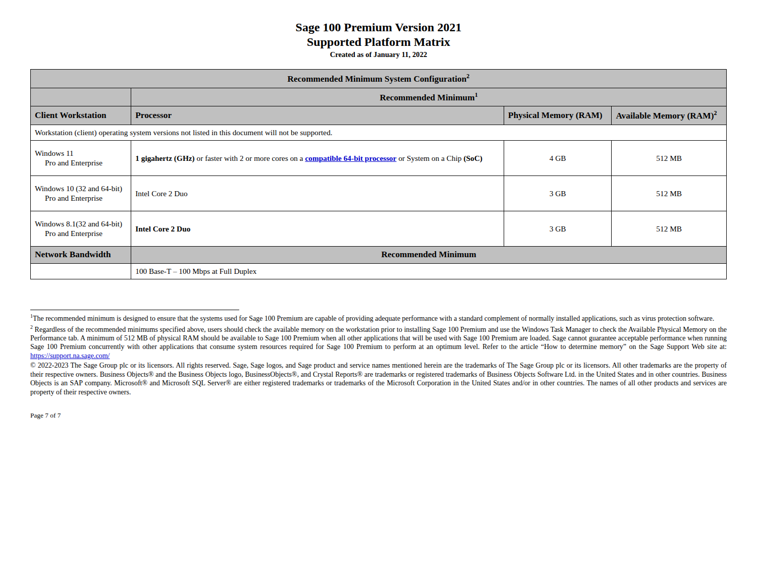Sage 100 Premium Version 2021
Supported Platform Matrix
Created as of January 11, 2022
| Recommended Minimum System Configuration 2 |
| | Recommended Minimum 1 |
| Client Workstation | Processor | Physical Memory (RAM) | Available Memory (RAM) 2 |
| Workstation (client) operating system versions not listed in this document will not be supported. |
| Windows 11 Pro and Enterprise | 1 gigahertz (GHz) or faster with 2 or more cores on a compatible 64-bit processor or System on a Chip (SoC) | 4 GB | 512 MB |
| Windows 10 (32 and 64-bit) Pro and Enterprise | Intel Core 2 Duo | 3 GB | 512 MB |
| Windows 8.1(32 and 64-bit) Pro and Enterprise | Intel Core 2 Duo | 3 GB | 512 MB |
| Network Bandwidth | Recommended Minimum |
| | 100 Base-T – 100 Mbps at Full Duplex |
1The recommended minimum is designed to ensure that the systems used for Sage 100 Premium are capable of providing adequate performance with a standard complement of normally installed applications, such as virus protection software.
2 Regardless of the recommended minimums specified above, users should check the available memory on the workstation prior to installing Sage 100 Premium and use the Windows Task Manager to check the Available Physical Memory on the Performance tab. A minimum of 512 MB of physical RAM should be available to Sage 100 Premium when all other applications that will be used with Sage 100 Premium are loaded. Sage cannot guarantee acceptable performance when running Sage 100 Premium concurrently with other applications that consume system resources required for Sage 100 Premium to perform at an optimum level. Refer to the article “How to determine memory” on the Sage Support Web site at: https://support.na.sage.com/
© 2022-2023 The Sage Group plc or its licensors. All rights reserved. Sage, Sage logos, and Sage product and service names mentioned herein are the trademarks of The Sage Group plc or its licensors. All other trademarks are the property of their respective owners. Business Objects® and the Business Objects logo, BusinessObjects®, and Crystal Reports® are trademarks or registered trademarks of Business Objects Software Ltd. in the United States and in other countries. Business Objects is an SAP company. Microsoft® and Microsoft SQL Server® are either registered trademarks or trademarks of the Microsoft Corporation in the United States and/or in other countries. The names of all other products and services are property of their respective owners.
Page 7 of 7